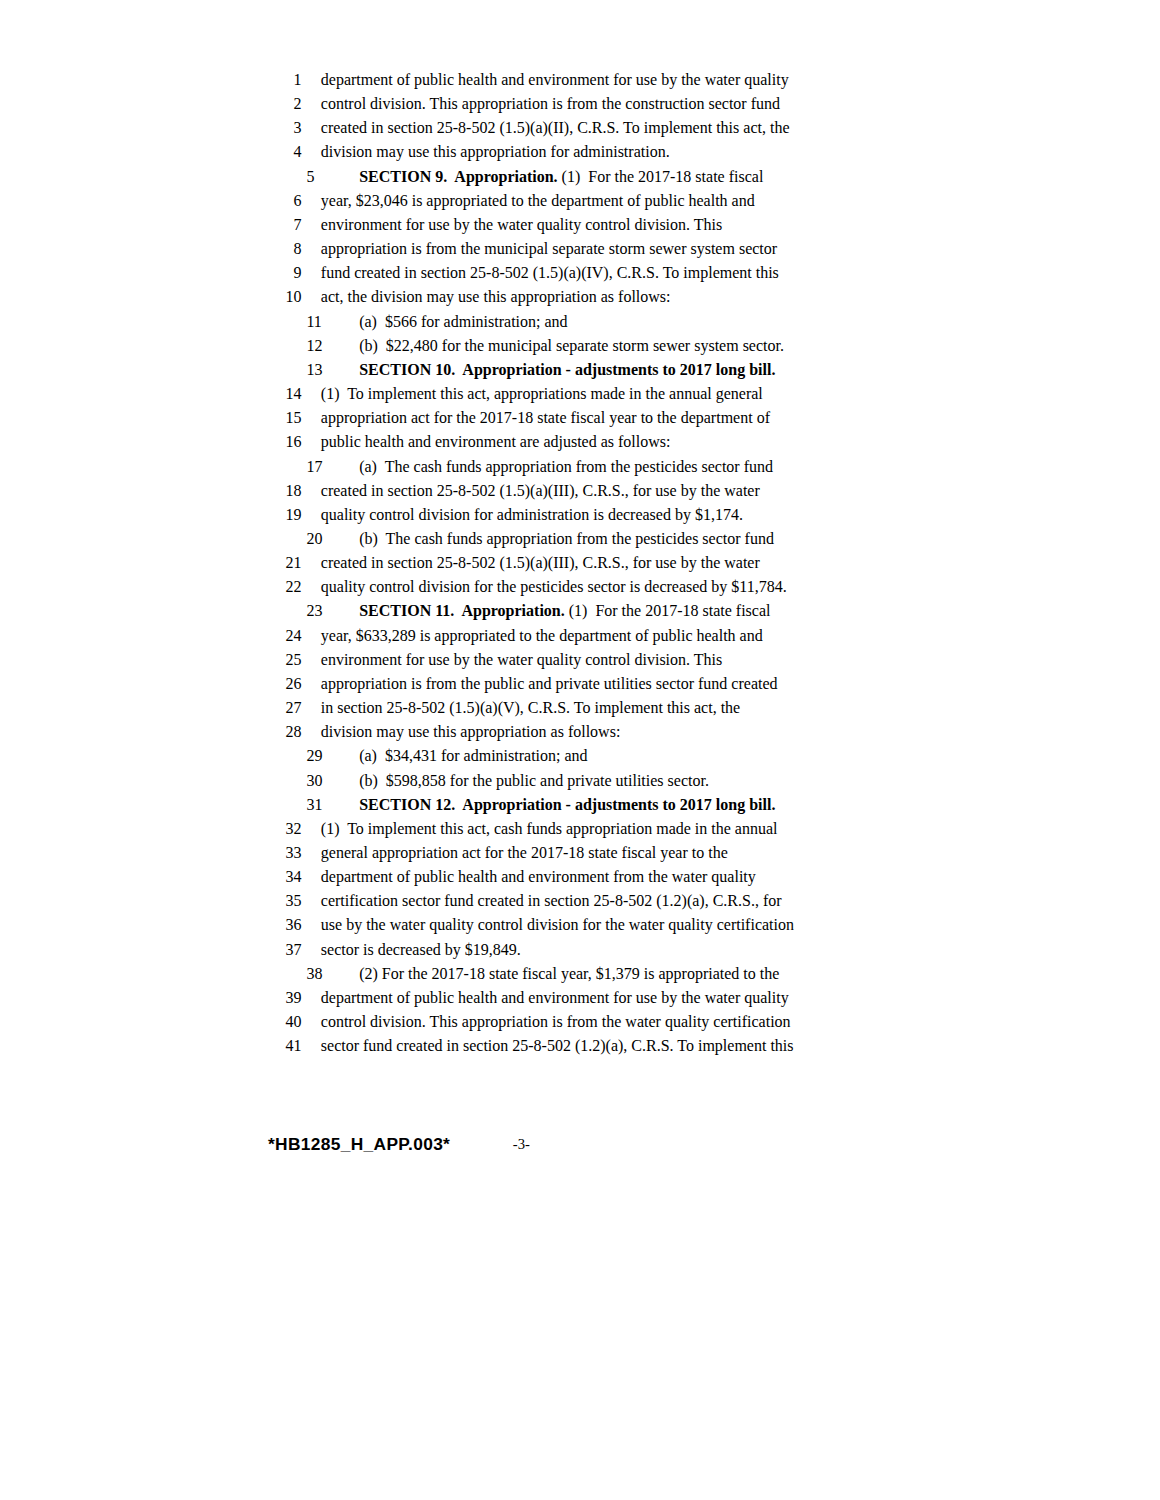department of public health and environment for use by the water quality
control division. This appropriation is from the construction sector fund
created in section 25-8-502 (1.5)(a)(II), C.R.S. To implement this act, the
division may use this appropriation for administration.
SECTION 9. Appropriation. (1) For the 2017-18 state fiscal
year, $23,046 is appropriated to the department of public health and
environment for use by the water quality control division. This
appropriation is from the municipal separate storm sewer system sector
fund created in section 25-8-502 (1.5)(a)(IV), C.R.S. To implement this
act, the division may use this appropriation as follows:
(a) $566 for administration; and
(b) $22,480 for the municipal separate storm sewer system sector.
SECTION 10. Appropriation - adjustments to 2017 long bill.
(1) To implement this act, appropriations made in the annual general
appropriation act for the 2017-18 state fiscal year to the department of
public health and environment are adjusted as follows:
(a) The cash funds appropriation from the pesticides sector fund
created in section 25-8-502 (1.5)(a)(III), C.R.S., for use by the water
quality control division for administration is decreased by $1,174.
(b) The cash funds appropriation from the pesticides sector fund
created in section 25-8-502 (1.5)(a)(III), C.R.S., for use by the water
quality control division for the pesticides sector is decreased by $11,784.
SECTION 11. Appropriation. (1) For the 2017-18 state fiscal
year, $633,289 is appropriated to the department of public health and
environment for use by the water quality control division. This
appropriation is from the public and private utilities sector fund created
in section 25-8-502 (1.5)(a)(V), C.R.S. To implement this act, the
division may use this appropriation as follows:
(a) $34,431 for administration; and
(b) $598,858 for the public and private utilities sector.
SECTION 12. Appropriation - adjustments to 2017 long bill.
(1) To implement this act, cash funds appropriation made in the annual
general appropriation act for the 2017-18 state fiscal year to the
department of public health and environment from the water quality
certification sector fund created in section 25-8-502 (1.2)(a), C.R.S., for
use by the water quality control division for the water quality certification
sector is decreased by $19,849.
(2) For the 2017-18 state fiscal year, $1,379 is appropriated to the
department of public health and environment for use by the water quality
control division. This appropriation is from the water quality certification
sector fund created in section 25-8-502 (1.2)(a), C.R.S. To implement this
*HB1285_H_APP.003*
-3-